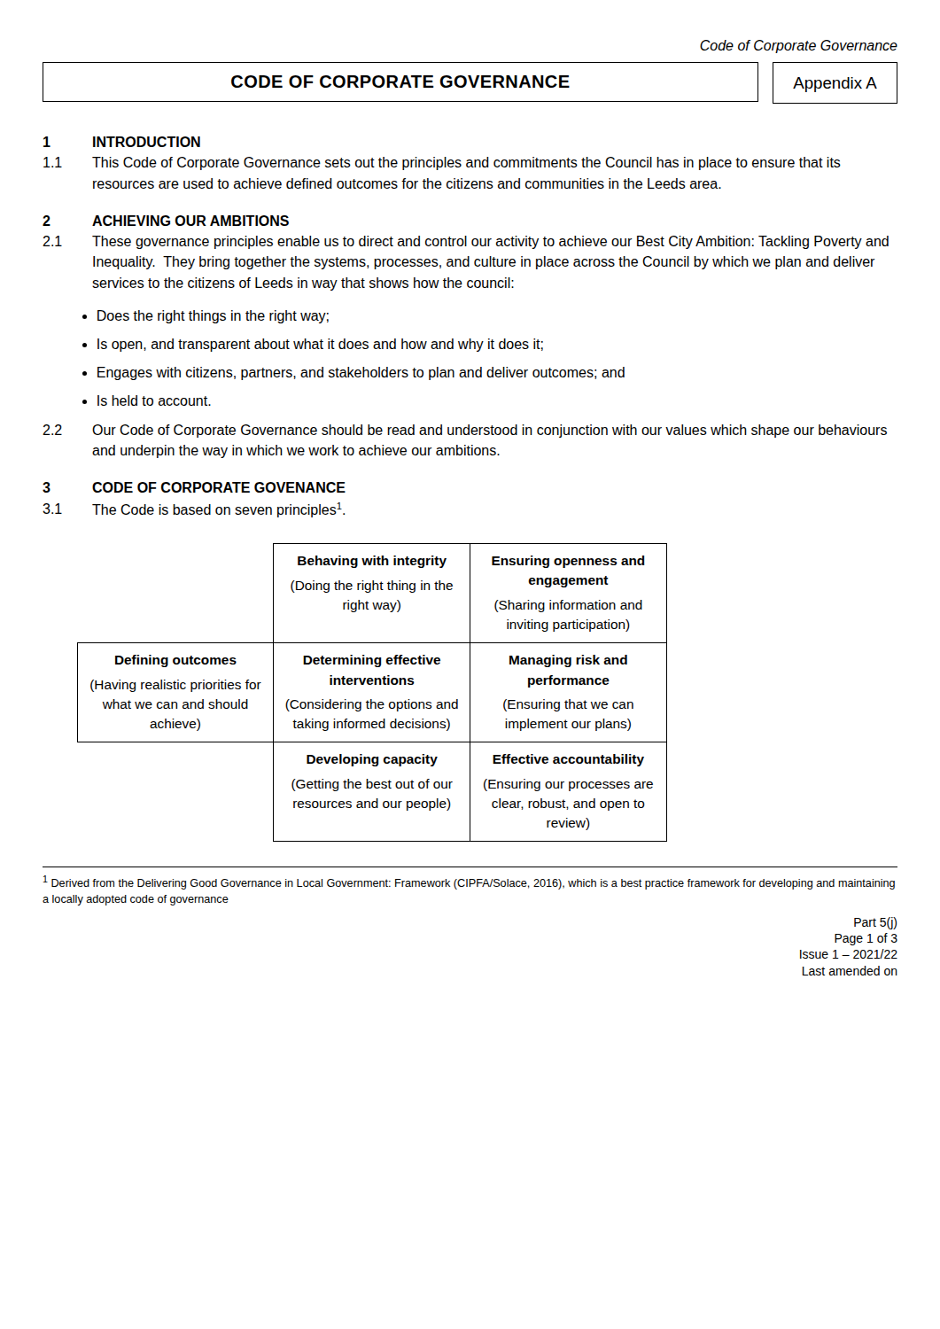Code of Corporate Governance
CODE OF CORPORATE GOVERNANCE
Appendix A
1
Introduction
1.1 This Code of Corporate Governance sets out the principles and commitments the Council has in place to ensure that its resources are used to achieve defined outcomes for the citizens and communities in the Leeds area.
2
Achieving our ambitions
2.1 These governance principles enable us to direct and control our activity to achieve our Best City Ambition: Tackling Poverty and Inequality. They bring together the systems, processes, and culture in place across the Council by which we plan and deliver services to the citizens of Leeds in way that shows how the council:
Does the right things in the right way;
Is open, and transparent about what it does and how and why it does it;
Engages with citizens, partners, and stakeholders to plan and deliver outcomes; and
Is held to account.
2.2 Our Code of Corporate Governance should be read and understood in conjunction with our values which shape our behaviours and underpin the way in which we work to achieve our ambitions.
3
Code of Corporate Govenance
3.1 The Code is based on seven principles1.
| | Behaving with integrity (Doing the right thing in the right way) | Ensuring openness and engagement (Sharing information and inviting participation) | |
| Defining outcomes (Having realistic priorities for what we can and should achieve) | Determining effective interventions (Considering the options and taking informed decisions) | Managing risk and performance (Ensuring that we can implement our plans) | |
| | Developing capacity (Getting the best out of our resources and our people) | Effective accountability (Ensuring our processes are clear, robust, and open to review) | |
1 Derived from the Delivering Good Governance in Local Government: Framework (CIPFA/Solace, 2016), which is a best practice framework for developing and maintaining a locally adopted code of governance
Part 5(j)
Page 1 of 3
Issue 1 – 2021/22
Last amended on